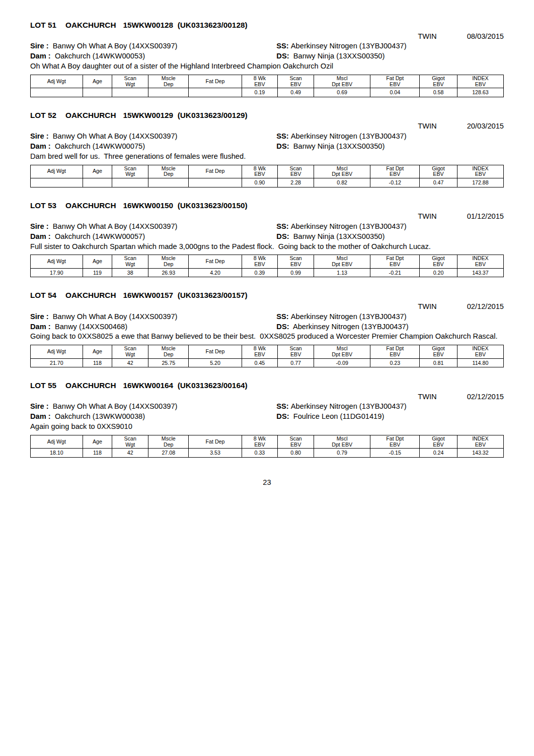LOT 51 OAKCHURCH15WKW00128 (UK0313623/00128)
TWIN08/03/2015
Sire : Banwy Oh What A Boy (14XXS00397)
SS: Aberkinsey Nitrogen (13YBJ00437)
Dam : Oakchurch (14WKW00053)
DS: Banwy Ninja (13XXS00350)
Oh What A Boy daughter out of a sister of the Highland Interbreed Champion Oakchurch Ozil
| Adj Wgt | Age | Scan Wgt | Mscle Dep | Fat Dep | 8 Wk EBV | Scan EBV | Mscl Dpt EBV | Fat Dpt EBV | Gigot EBV | INDEX EBV |
| --- | --- | --- | --- | --- | --- | --- | --- | --- | --- | --- |
| | | | | | 0.19 | 0.49 | 0.69 | 0.04 | 0.58 | 128.63 |
LOT 52 OAKCHURCH15WKW00129 (UK0313623/00129)
TWIN20/03/2015
Sire : Banwy Oh What A Boy (14XXS00397)
SS: Aberkinsey Nitrogen (13YBJ00437)
Dam : Oakchurch (14WKW00075)
DS: Banwy Ninja (13XXS00350)
Dam bred well for us. Three generations of females were flushed.
| Adj Wgt | Age | Scan Wgt | Mscle Dep | Fat Dep | 8 Wk EBV | Scan EBV | Mscl Dpt EBV | Fat Dpt EBV | Gigot EBV | INDEX EBV |
| --- | --- | --- | --- | --- | --- | --- | --- | --- | --- | --- |
| | | | | | 0.90 | 2.28 | 0.82 | -0.12 | 0.47 | 172.88 |
LOT 53 OAKCHURCH16WKW00150 (UK0313623/00150)
TWIN01/12/2015
Sire : Banwy Oh What A Boy (14XXS00397)
SS: Aberkinsey Nitrogen (13YBJ00437)
Dam : Oakchurch (14WKW00057)
DS: Banwy Ninja (13XXS00350)
Full sister to Oakchurch Spartan which made 3,000gns to the Padest flock. Going back to the mother of Oakchurch Lucaz.
| Adj Wgt | Age | Scan Wgt | Mscle Dep | Fat Dep | 8 Wk EBV | Scan EBV | Mscl Dpt EBV | Fat Dpt EBV | Gigot EBV | INDEX EBV |
| --- | --- | --- | --- | --- | --- | --- | --- | --- | --- | --- |
| 17.90 | 119 | 38 | 26.93 | 4.20 | 0.39 | 0.99 | 1.13 | -0.21 | 0.20 | 143.37 |
LOT 54 OAKCHURCH16WKW00157 (UK0313623/00157)
TWIN02/12/2015
Sire : Banwy Oh What A Boy (14XXS00397)
SS: Aberkinsey Nitrogen (13YBJ00437)
Dam : Banwy (14XXS00468)
DS: Aberkinsey Nitrogen (13YBJ00437)
Going back to 0XXS8025 a ewe that Banwy believed to be their best. 0XXS8025 produced a Worcester Premier Champion Oakchurch Rascal.
| Adj Wgt | Age | Scan Wgt | Mscle Dep | Fat Dep | 8 Wk EBV | Scan EBV | Mscl Dpt EBV | Fat Dpt EBV | Gigot EBV | INDEX EBV |
| --- | --- | --- | --- | --- | --- | --- | --- | --- | --- | --- |
| 21.70 | 118 | 42 | 25.75 | 5.20 | 0.45 | 0.77 | -0.09 | 0.23 | 0.81 | 114.80 |
LOT 55 OAKCHURCH16WKW00164 (UK0313623/00164)
TWIN02/12/2015
Sire : Banwy Oh What A Boy (14XXS00397)
SS: Aberkinsey Nitrogen (13YBJ00437)
Dam : Oakchurch (13WKW00038)
DS: Foulrice Leon (11DG01419)
Again going back to 0XXS9010
| Adj Wgt | Age | Scan Wgt | Mscle Dep | Fat Dep | 8 Wk EBV | Scan EBV | Mscl Dpt EBV | Fat Dpt EBV | Gigot EBV | INDEX EBV |
| --- | --- | --- | --- | --- | --- | --- | --- | --- | --- | --- |
| 18.10 | 118 | 42 | 27.08 | 3.53 | 0.33 | 0.80 | 0.79 | -0.15 | 0.24 | 143.32 |
23